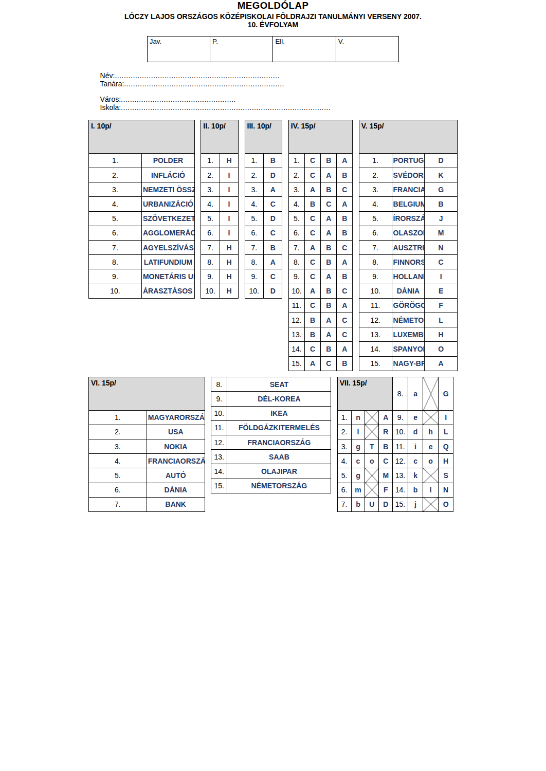MEGOLDÓLAP
LÓCZY LAJOS ORSZÁGOS KÖZÉPISKOLAI FÖLDRAJZI TANULMÁNYI VERSENY 2007.
10. ÉVFOLYAM
| Jav. | P. | Ell. | V. |
Név:......................................................................... Tanára:.......................................................................
Város:................................................... Iskola:.............................................................................................
| I. 10p/ |
| --- |
| 1. | POLDER |
| 2. | INFLÁCIÓ |
| 3. | NEMZETI ÖSSZTERMÉK |
| 4. | URBANIZÁCIÓ |
| 5. | SZÖVETKEZET |
| 6. | AGGLOMERÁCIÓ |
| 7. | AGYELSZÍVÁS |
| 8. | LATIFUNDIUM |
| 9. | MONETÁRIS UNIÓ |
| 10. | ÁRASZTÁSOS RIZSKULTÚRA |
| II. 10p/ |
| --- |
| 1. | H |
| 2. | I |
| 3. | I |
| 4. | I |
| 5. | I |
| 6. | I |
| 7. | H |
| 8. | H |
| 9. | H |
| 10. | H |
| III. 10p/ |
| --- |
| 1. | B |
| 2. | D |
| 3. | A |
| 4. | C |
| 5. | D |
| 6. | C |
| 7. | B |
| 8. | A |
| 9. | C |
| 10. | D |
| IV. 15p/ |
| --- |
| 1. | C | B | A |
| 2. | C | A | B |
| 3. | A | B | C |
| 4. | B | C | A |
| 5. | C | A | B |
| 6. | C | A | B |
| 7. | A | B | C |
| 8. | C | B | A |
| 9. | C | A | B |
| 10. | A | B | C |
| 11. | C | B | A |
| 12. | B | A | C |
| 13. | B | A | C |
| 14. | C | B | A |
| 15. | A | C | B |
| V. 15p/ |
| --- |
| 1. | PORTUGÁLIA | D |
| 2. | SVÉDORSZÁG | K |
| 3. | FRANCIAORSZÁG | G |
| 4. | BELGIUM | B |
| 5. | ÍRORSZÁG | J |
| 6. | OLASZORSZÁG | M |
| 7. | AUSZTRIA | N |
| 8. | FINNORSZÁG | C |
| 9. | HOLLANDIA | I |
| 10. | DÁNIA | E |
| 11. | GÖRÖGORSZÁG | F |
| 12. | NÉMETORSZÁG | L |
| 13. | LUXEMBURG | H |
| 14. | SPANYOLORSZÁG | O |
| 15. | NAGY-BRITANNIA | A |
| VI. 15p/ |
| --- |
| 1. | MAGYARORSZÁG |
| 2. | USA |
| 3. | NOKIA |
| 4. | FRANCIAORSZÁG |
| 5. | AUTÓ |
| 6. | DÁNIA |
| 7. | BANK |
| 8. | SEAT |
| 9. | DÉL-KOREA |
| 10. | IKEA |
| 11. | FÖLDGÁZKITERMELÉS |
| 12. | FRANCIAORSZÁG |
| 13. | SAAB |
| 14. | OLAJIPAR |
| 15. | NÉMETORSZÁG |
| VII. 15p/ | 8. | a | | G |
| 1. | n | | A | 9. | e | | I |
| 2. | l | | R | 10. | d | h | L |
| 3. | g | T | B | 11. | i | e | Q |
| 4. | c | o | C | 12. | c | o | H |
| 5. | g | | M | 13. | k | | S |
| 6. | m | | F | 14. | b | l | N |
| 7. | b | U | D | 15. | j | | O |